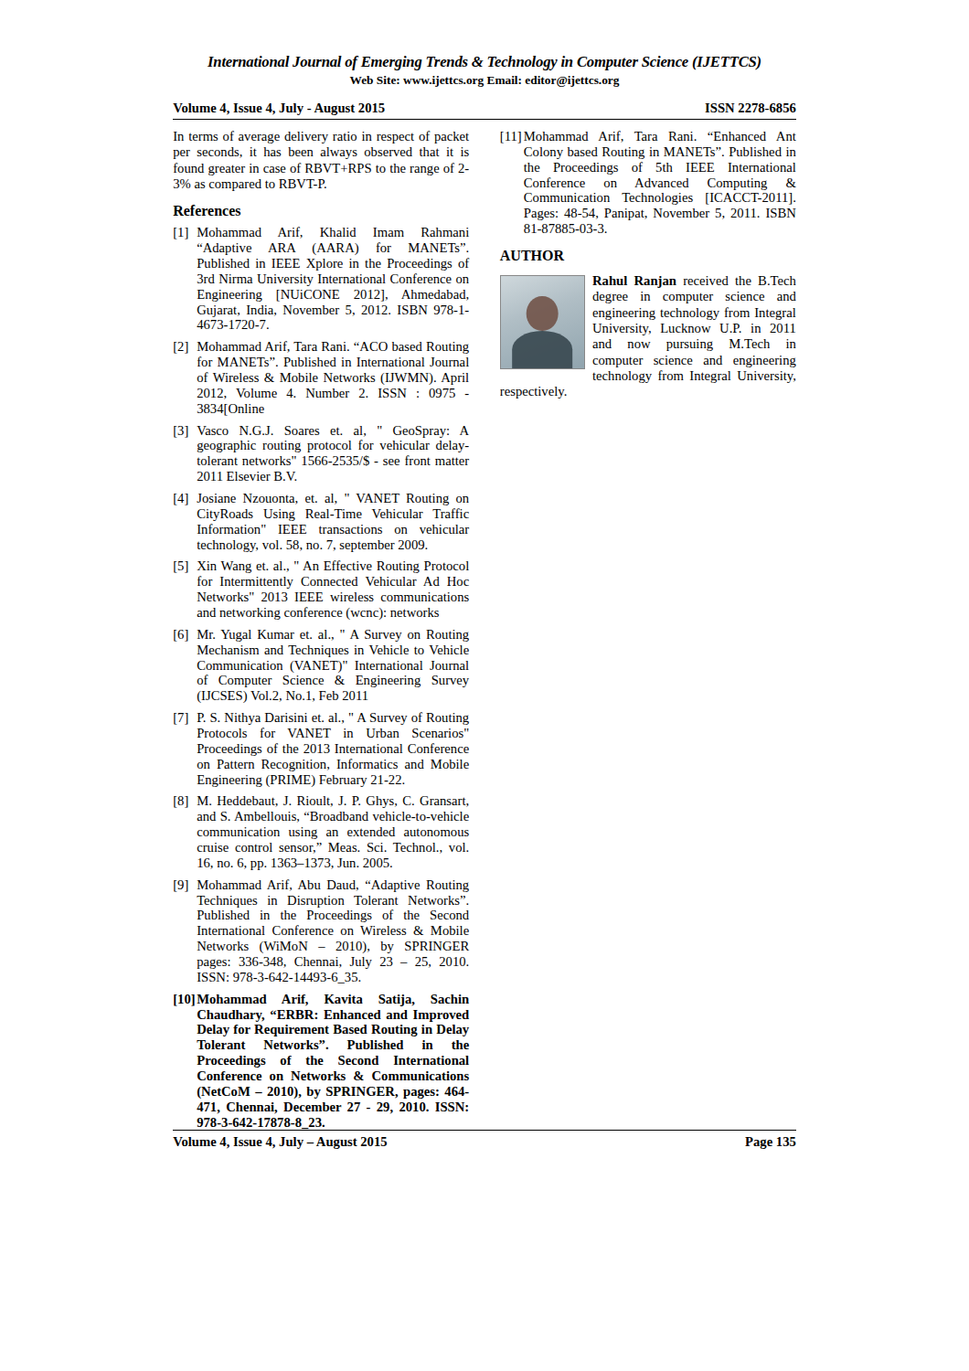International Journal of Emerging Trends & Technology in Computer Science (IJETTCS)
Web Site: www.ijettcs.org Email: editor@ijettcs.org
Volume 4, Issue 4, July - August 2015 ISSN 2278-6856
In terms of average delivery ratio in respect of packet per seconds, it has been always observed that it is found greater in case of RBVT+RPS to the range of 2-3% as compared to RBVT-P.
References
[1] Mohammad Arif, Khalid Imam Rahmani “Adaptive ARA (AARA) for MANETs”. Published in IEEE Xplore in the Proceedings of 3rd Nirma University International Conference on Engineering [NUiCONE 2012], Ahmedabad, Gujarat, India, November 5, 2012. ISBN 978-1-4673-1720-7.
[2] Mohammad Arif, Tara Rani. “ACO based Routing for MANETs”. Published in International Journal of Wireless & Mobile Networks (IJWMN). April 2012, Volume 4. Number 2. ISSN : 0975 - 3834[Online
[3] Vasco N.G.J. Soares et. al, " GeoSpray: A geographic routing protocol for vehicular delay-tolerant networks" 1566-2535/$ - see front matter 2011 Elsevier B.V.
[4] Josiane Nzouonta, et. al, " VANET Routing on CityRoads Using Real-Time Vehicular Traffic Information" IEEE transactions on vehicular technology, vol. 58, no. 7, september 2009.
[5] Xin Wang et. al., " An Effective Routing Protocol for Intermittently Connected Vehicular Ad Hoc Networks" 2013 IEEE wireless communications and networking conference (wcnc): networks
[6] Mr. Yugal Kumar et. al., " A Survey on Routing Mechanism and Techniques in Vehicle to Vehicle Communication (VANET)" International Journal of Computer Science & Engineering Survey (IJCSES) Vol.2, No.1, Feb 2011
[7] P. S. Nithya Darisini et. al., " A Survey of Routing Protocols for VANET in Urban Scenarios" Proceedings of the 2013 International Conference on Pattern Recognition, Informatics and Mobile Engineering (PRIME) February 21-22.
[8] M. Heddebaut, J. Rioult, J. P. Ghys, C. Gransart, and S. Ambellouis, “Broadband vehicle-to-vehicle communication using an extended autonomous cruise control sensor,” Meas. Sci. Technol., vol. 16, no. 6, pp. 1363–1373, Jun. 2005.
[9] Mohammad Arif, Abu Daud, “Adaptive Routing Techniques in Disruption Tolerant Networks”. Published in the Proceedings of the Second International Conference on Wireless & Mobile Networks (WiMoN – 2010), by SPRINGER pages: 336-348, Chennai, July 23 – 25, 2010. ISSN: 978-3-642-14493-6_35.
[10] Mohammad Arif, Kavita Satija, Sachin Chaudhary, “ERBR: Enhanced and Improved Delay for Requirement Based Routing in Delay Tolerant Networks”. Published in the Proceedings of the Second International Conference on Networks & Communications (NetCoM – 2010), by SPRINGER, pages: 464-471, Chennai, December 27 - 29, 2010. ISSN: 978-3-642-17878-8_23.
[11] Mohammad Arif, Tara Rani. “Enhanced Ant Colony based Routing in MANETs”. Published in the Proceedings of 5th IEEE International Conference on Advanced Computing & Communication Technologies [ICACCT-2011]. Pages: 48-54, Panipat, November 5, 2011. ISBN 81-87885-03-3.
AUTHOR
Rahul Ranjan received the B.Tech degree in computer science and engineering technology from Integral University, Lucknow U.P. in 2011 and now pursuing M.Tech in computer science and engineering technology from Integral University, respectively.
Volume 4, Issue 4, July – August 2015 Page 135